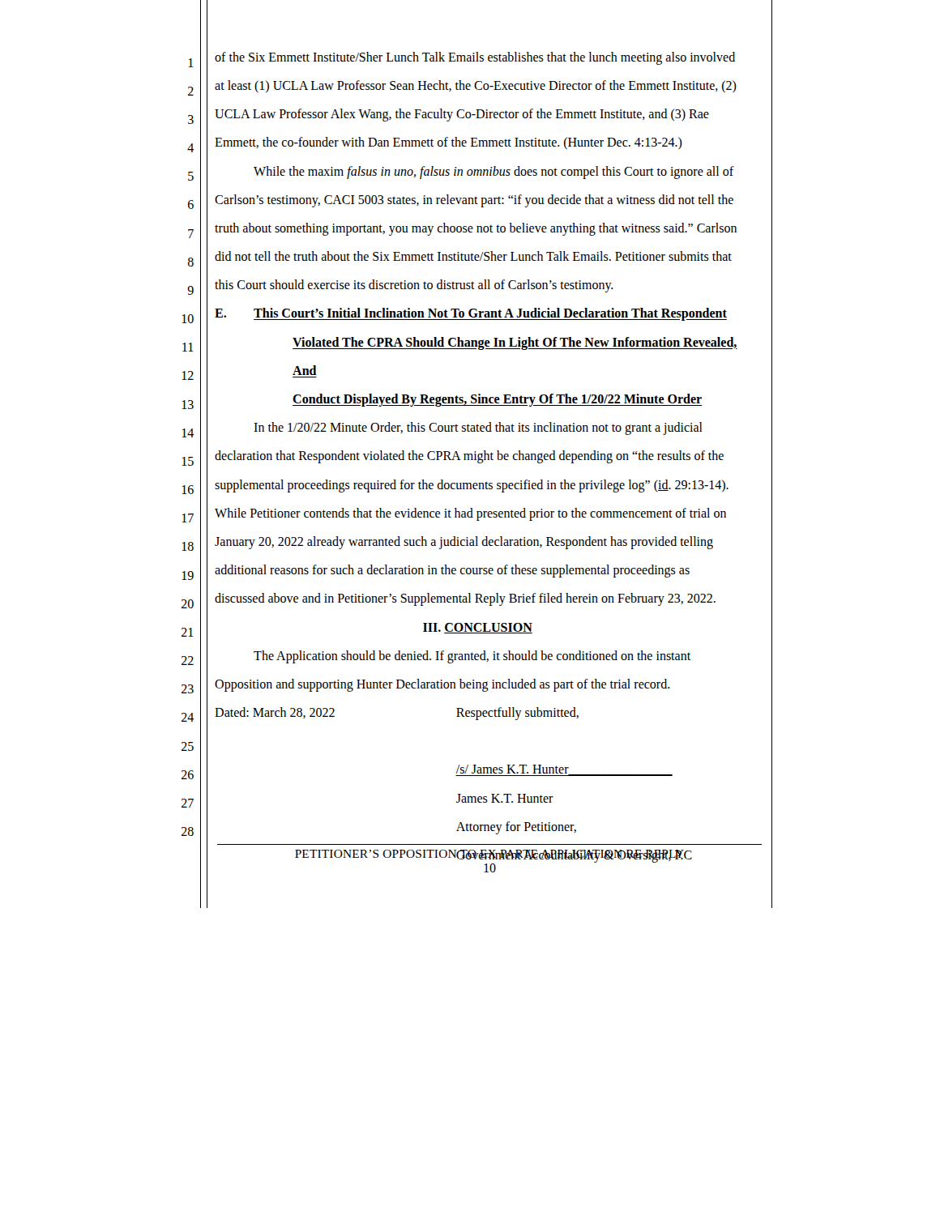1
2
3
4
5
6
7
8
9
10
11
12
13
14
15
16
17
18
19
20
21
22
23
24
25
26
27
28
of the Six Emmett Institute/Sher Lunch Talk Emails establishes that the lunch meeting also involved at least (1) UCLA Law Professor Sean Hecht, the Co-Executive Director of the Emmett Institute, (2) UCLA Law Professor Alex Wang, the Faculty Co-Director of the Emmett Institute, and (3) Rae Emmett, the co-founder with Dan Emmett of the Emmett Institute. (Hunter Dec. 4:13-24.)
While the maxim falsus in uno, falsus in omnibus does not compel this Court to ignore all of Carlson’s testimony, CACI 5003 states, in relevant part: “if you decide that a witness did not tell the truth about something important, you may choose not to believe anything that witness said.” Carlson did not tell the truth about the Six Emmett Institute/Sher Lunch Talk Emails. Petitioner submits that this Court should exercise its discretion to distrust all of Carlson’s testimony.
E.
This Court’s Initial Inclination Not To Grant A Judicial Declaration That Respondent
Violated The CPRA Should Change In Light Of The New Information Revealed, And
Conduct Displayed By Regents, Since Entry Of The 1/20/22 Minute Order
In the 1/20/22 Minute Order, this Court stated that its inclination not to grant a judicial declaration that Respondent violated the CPRA might be changed depending on “the results of the supplemental proceedings required for the documents specified in the privilege log” (id. 29:13-14). While Petitioner contends that the evidence it had presented prior to the commencement of trial on January 20, 2022 already warranted such a judicial declaration, Respondent has provided telling additional reasons for such a declaration in the course of these supplemental proceedings as discussed above and in Petitioner’s Supplemental Reply Brief filed herein on February 23, 2022.
III. CONCLUSION
The Application should be denied. If granted, it should be conditioned on the instant Opposition and supporting Hunter Declaration being included as part of the trial record.
Dated: March 28, 2022
Respectfully submitted,
/s/ James K.T. Hunter________________
James K.T. Hunter
Attorney for Petitioner,
Government Accountability & Oversight, P.C
PETITIONER’S OPPOSITION TO EX PARTE APPLICATION RE REPLY
10